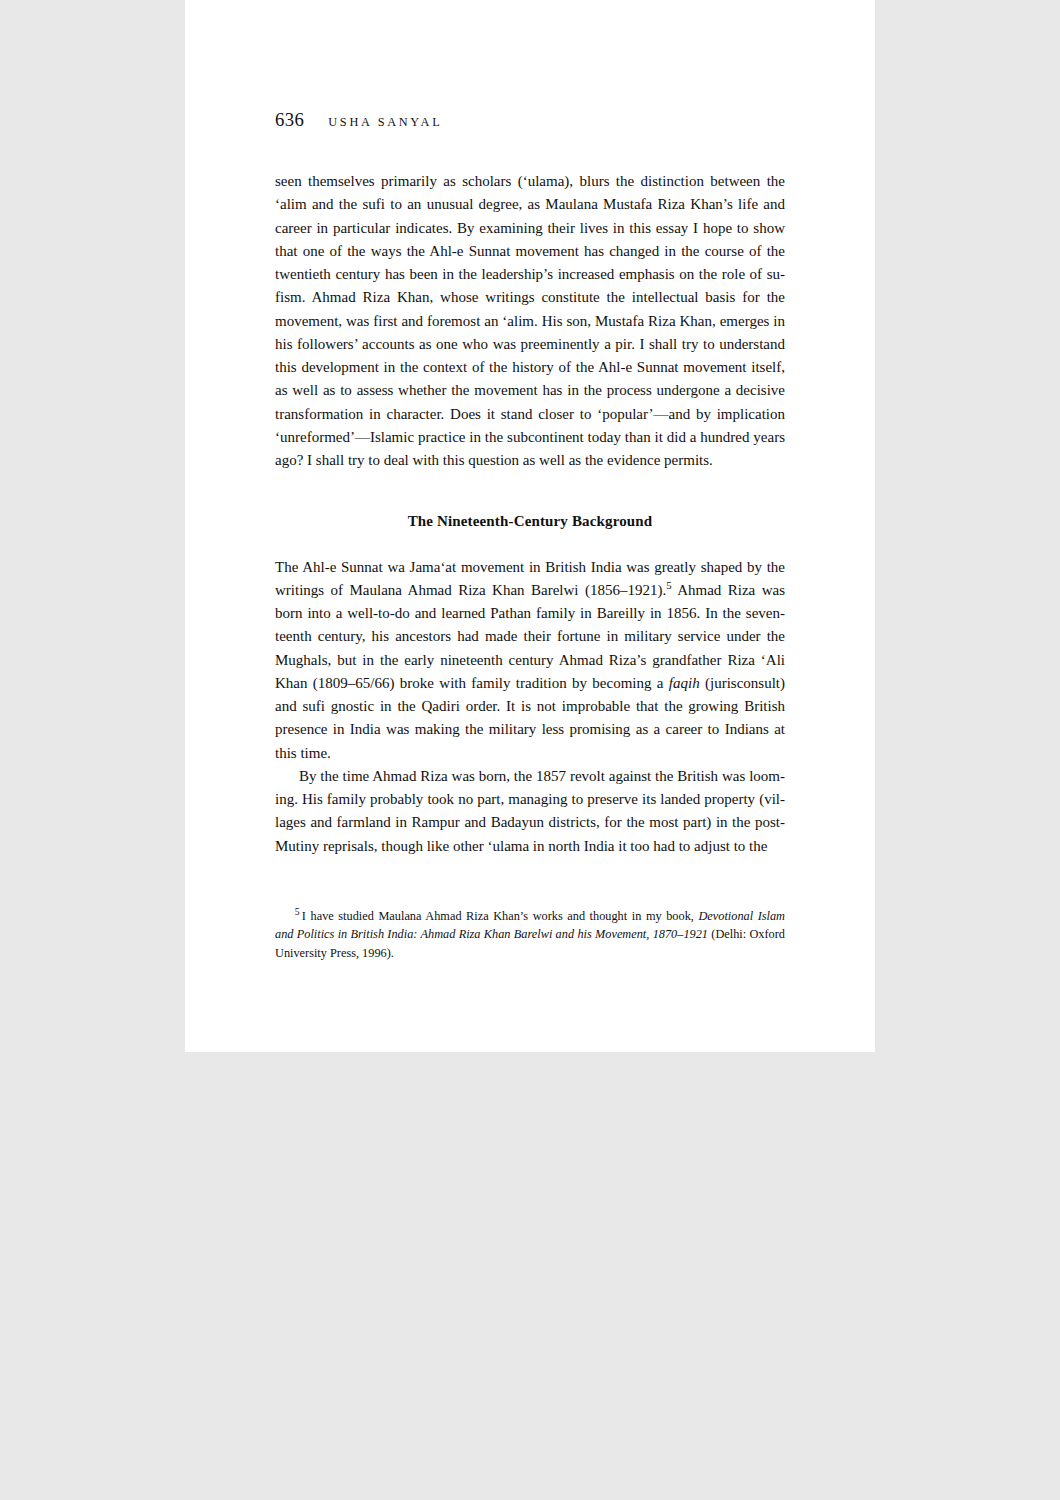636 Usha Sanyal
seen themselves primarily as scholars (‘ulama), blurs the distinction between the ‘alim and the sufi to an unusual degree, as Maulana Mustafa Riza Khan’s life and career in particular indicates. By examining their lives in this essay I hope to show that one of the ways the Ahl-e Sunnat movement has changed in the course of the twentieth century has been in the leadership’s increased emphasis on the role of sufism. Ahmad Riza Khan, whose writings constitute the intellectual basis for the movement, was first and foremost an ‘alim. His son, Mustafa Riza Khan, emerges in his followers’ accounts as one who was preeminently a pir. I shall try to understand this development in the context of the history of the Ahl-e Sunnat movement itself, as well as to assess whether the movement has in the process undergone a decisive transformation in character. Does it stand closer to ‘popular’—and by implication ‘unreformed’—Islamic practice in the subcontinent today than it did a hundred years ago? I shall try to deal with this question as well as the evidence permits.
The Nineteenth-Century Background
The Ahl-e Sunnat wa Jama‘at movement in British India was greatly shaped by the writings of Maulana Ahmad Riza Khan Barelwi (1856–1921).5 Ahmad Riza was born into a well-to-do and learned Pathan family in Bareilly in 1856. In the seventeenth century, his ancestors had made their fortune in military service under the Mughals, but in the early nineteenth century Ahmad Riza’s grandfather Riza ‘Ali Khan (1809–65/66) broke with family tradition by becoming a faqih (jurisconsult) and sufi gnostic in the Qadiri order. It is not improbable that the growing British presence in India was making the military less promising as a career to Indians at this time.
By the time Ahmad Riza was born, the 1857 revolt against the British was looming. His family probably took no part, managing to preserve its landed property (villages and farmland in Rampur and Badayun districts, for the most part) in the post-Mutiny reprisals, though like other ‘ulama in north India it too had to adjust to the
5 I have studied Maulana Ahmad Riza Khan’s works and thought in my book, Devotional Islam and Politics in British India: Ahmad Riza Khan Barelwi and his Movement, 1870–1921 (Delhi: Oxford University Press, 1996).